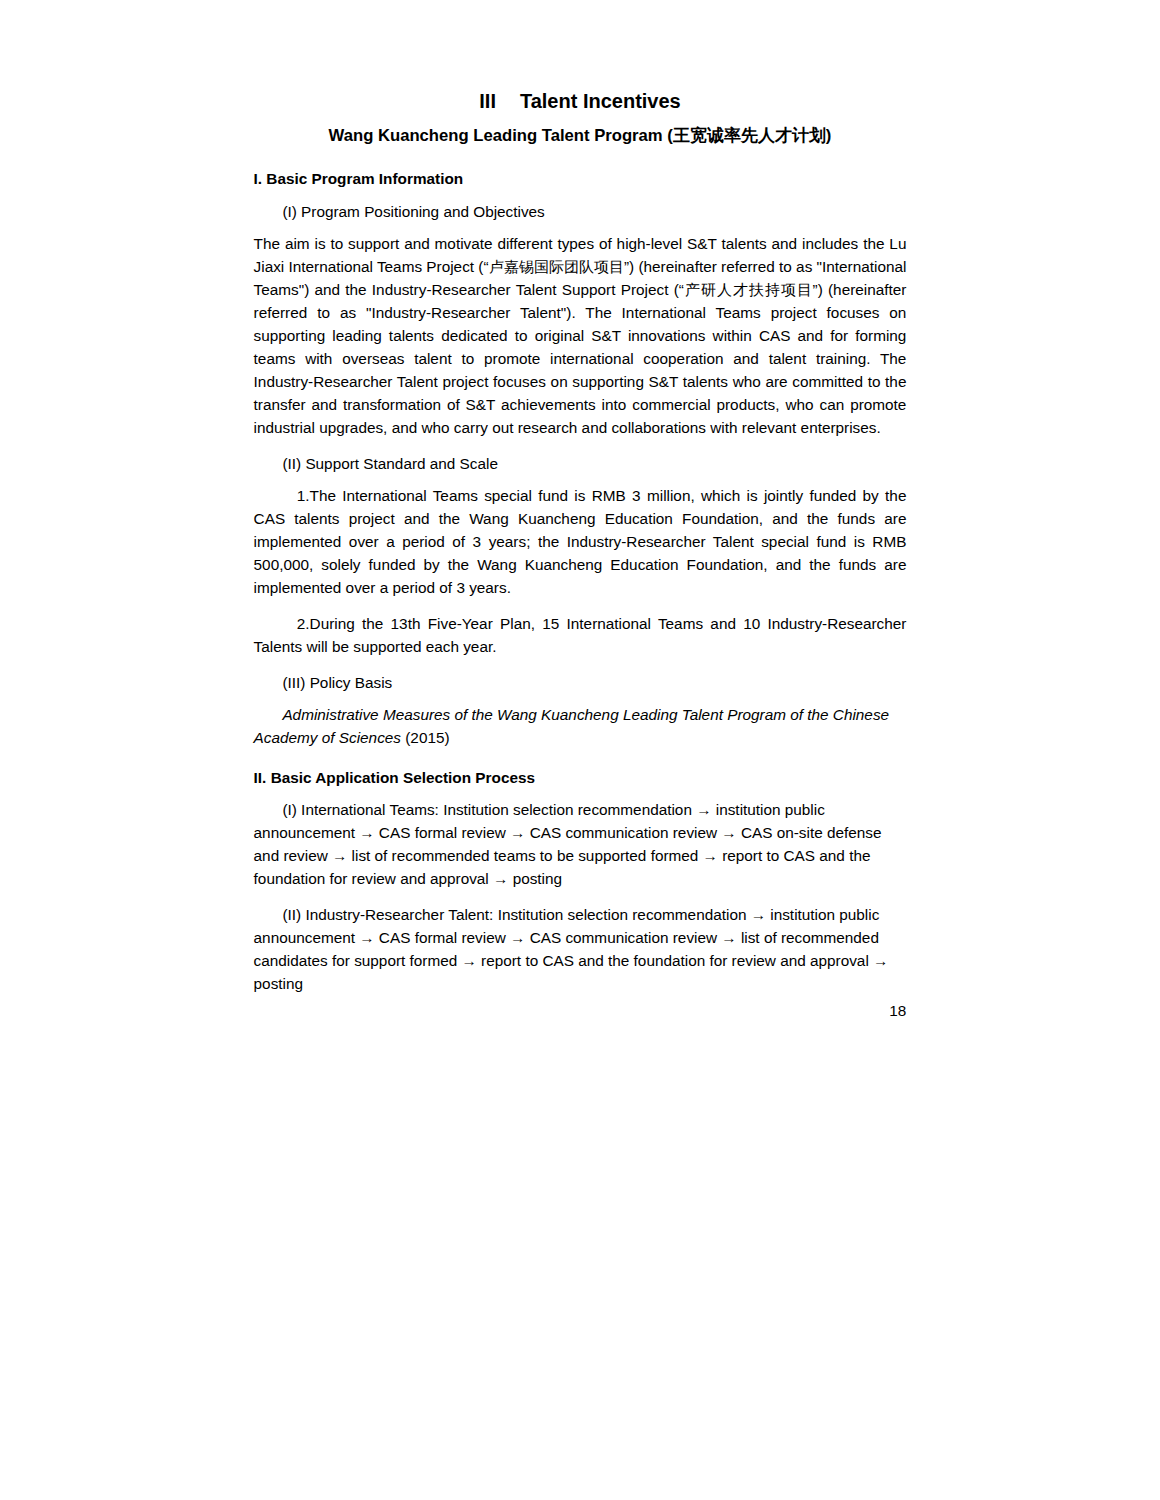IIITalent Incentives
Wang Kuancheng Leading Talent Program (王宽诚率先人才计划)
I. Basic Program Information
(I) Program Positioning and Objectives
The aim is to support and motivate different types of high-level S&T talents and includes the Lu Jiaxi International Teams Project (“卢嘉锡国际团队项目”) (hereinafter referred to as "International Teams") and the Industry-Researcher Talent Support Project (“产研人才扶持项目”) (hereinafter referred to as "Industry-Researcher Talent"). The International Teams project focuses on supporting leading talents dedicated to original S&T innovations within CAS and for forming teams with overseas talent to promote international cooperation and talent training. The Industry-Researcher Talent project focuses on supporting S&T talents who are committed to the transfer and transformation of S&T achievements into commercial products, who can promote industrial upgrades, and who carry out research and collaborations with relevant enterprises.
(II) Support Standard and Scale
1.The International Teams special fund is RMB 3 million, which is jointly funded by the CAS talents project and the Wang Kuancheng Education Foundation, and the funds are implemented over a period of 3 years; the Industry-Researcher Talent special fund is RMB 500,000, solely funded by the Wang Kuancheng Education Foundation, and the funds are implemented over a period of 3 years.
2.During the 13th Five-Year Plan, 15 International Teams and 10 Industry-Researcher Talents will be supported each year.
(III) Policy Basis
Administrative Measures of the Wang Kuancheng Leading Talent Program of the Chinese Academy of Sciences (2015)
II. Basic Application Selection Process
(I) International Teams: Institution selection recommendation → institution public announcement → CAS formal review → CAS communication review → CAS on-site defense and review → list of recommended teams to be supported formed → report to CAS and the foundation for review and approval → posting
(II) Industry-Researcher Talent: Institution selection recommendation → institution public announcement → CAS formal review → CAS communication review → list of recommended candidates for support formed → report to CAS and the foundation for review and approval → posting
18